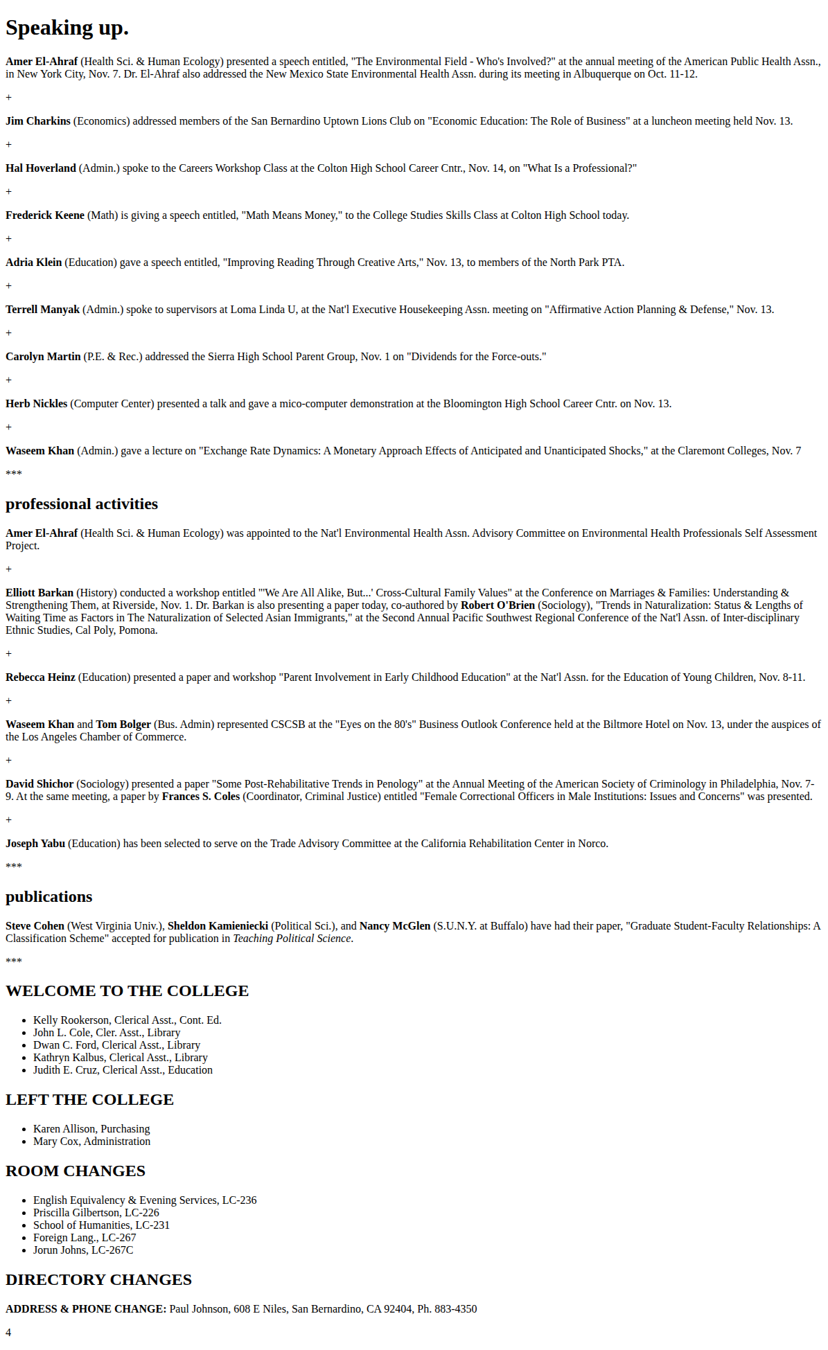Speaking up.
Amer El-Ahraf (Health Sci. & Human Ecology) presented a speech entitled, "The Environmental Field - Who's Involved?" at the annual meeting of the American Public Health Assn., in New York City, Nov. 7. Dr. El-Ahraf also addressed the New Mexico State Environmental Health Assn. during its meeting in Albuquerque on Oct. 11-12.
+
Jim Charkins (Economics) addressed members of the San Bernardino Uptown Lions Club on "Economic Education: The Role of Business" at a luncheon meeting held Nov. 13.
+
Hal Hoverland (Admin.) spoke to the Careers Workshop Class at the Colton High School Career Cntr., Nov. 14, on "What Is a Professional?"
+
Frederick Keene (Math) is giving a speech entitled, "Math Means Money," to the College Studies Skills Class at Colton High School today.
+
Adria Klein (Education) gave a speech entitled, "Improving Reading Through Creative Arts," Nov. 13, to members of the North Park PTA.
+
Terrell Manyak (Admin.) spoke to supervisors at Loma Linda U, at the Nat'l Executive Housekeeping Assn. meeting on "Affirmative Action Planning & Defense," Nov. 13.
+
Carolyn Martin (P.E. & Rec.) addressed the Sierra High School Parent Group, Nov. 1 on "Dividends for the Force-outs."
+
Herb Nickles (Computer Center) presented a talk and gave a mico-computer demonstration at the Bloomington High School Career Cntr. on Nov. 13.
+
Waseem Khan (Admin.) gave a lecture on "Exchange Rate Dynamics: A Monetary Approach Effects of Anticipated and Unanticipated Shocks," at the Claremont Colleges, Nov. 7
***
professional activities
Amer El-Ahraf (Health Sci. & Human Ecology) was appointed to the Nat'l Environmental Health Assn. Advisory Committee on Environmental Health Professionals Self Assessment Project.
+
Elliott Barkan (History) conducted a workshop entitled "'We Are All Alike, But...' Cross-Cultural Family Values" at the Conference on Marriages & Families: Understanding & Strengthening Them, at Riverside, Nov. 1. Dr. Barkan is also presenting a paper today, co-authored by Robert O'Brien (Sociology), "Trends in Naturalization: Status & Lengths of Waiting Time as Factors in The Naturalization of Selected Asian Immigrants," at the Second Annual Pacific Southwest Regional Conference of the Nat'l Assn. of Inter-disciplinary Ethnic Studies, Cal Poly, Pomona.
+
Rebecca Heinz (Education) presented a paper and workshop "Parent Involvement in Early Childhood Education" at the Nat'l Assn. for the Education of Young Children, Nov. 8-11.
+
Waseem Khan and Tom Bolger (Bus. Admin) represented CSCSB at the "Eyes on the 80's" Business Outlook Conference held at the Biltmore Hotel on Nov. 13, under the auspices of the Los Angeles Chamber of Commerce.
+
David Shichor (Sociology) presented a paper "Some Post-Rehabilitative Trends in Penology" at the Annual Meeting of the American Society of Criminology in Philadelphia, Nov. 7-9. At the same meeting, a paper by Frances S. Coles (Coordinator, Criminal Justice) entitled "Female Correctional Officers in Male Institutions: Issues and Concerns" was presented.
+
Joseph Yabu (Education) has been selected to serve on the Trade Advisory Committee at the California Rehabilitation Center in Norco.
***
publications
Steve Cohen (West Virginia Univ.), Sheldon Kamieniecki (Political Sci.), and Nancy McGlen (S.U.N.Y. at Buffalo) have had their paper, "Graduate Student-Faculty Relationships: A Classification Scheme" accepted for publication in Teaching Political Science.
***
WELCOME TO THE COLLEGE
Kelly Rookerson, Clerical Asst., Cont. Ed.
John L. Cole, Cler. Asst., Library
Dwan C. Ford, Clerical Asst., Library
Kathryn Kalbus, Clerical Asst., Library
Judith E. Cruz, Clerical Asst., Education
LEFT THE COLLEGE
Karen Allison, Purchasing
Mary Cox, Administration
ROOM CHANGES
English Equivalency & Evening Services, LC-236
Priscilla Gilbertson, LC-226
School of Humanities, LC-231
Foreign Lang., LC-267
Jorun Johns, LC-267C
DIRECTORY CHANGES
ADDRESS & PHONE CHANGE: Paul Johnson, 608 E Niles, San Bernardino, CA 92404, Ph. 883-4350
4